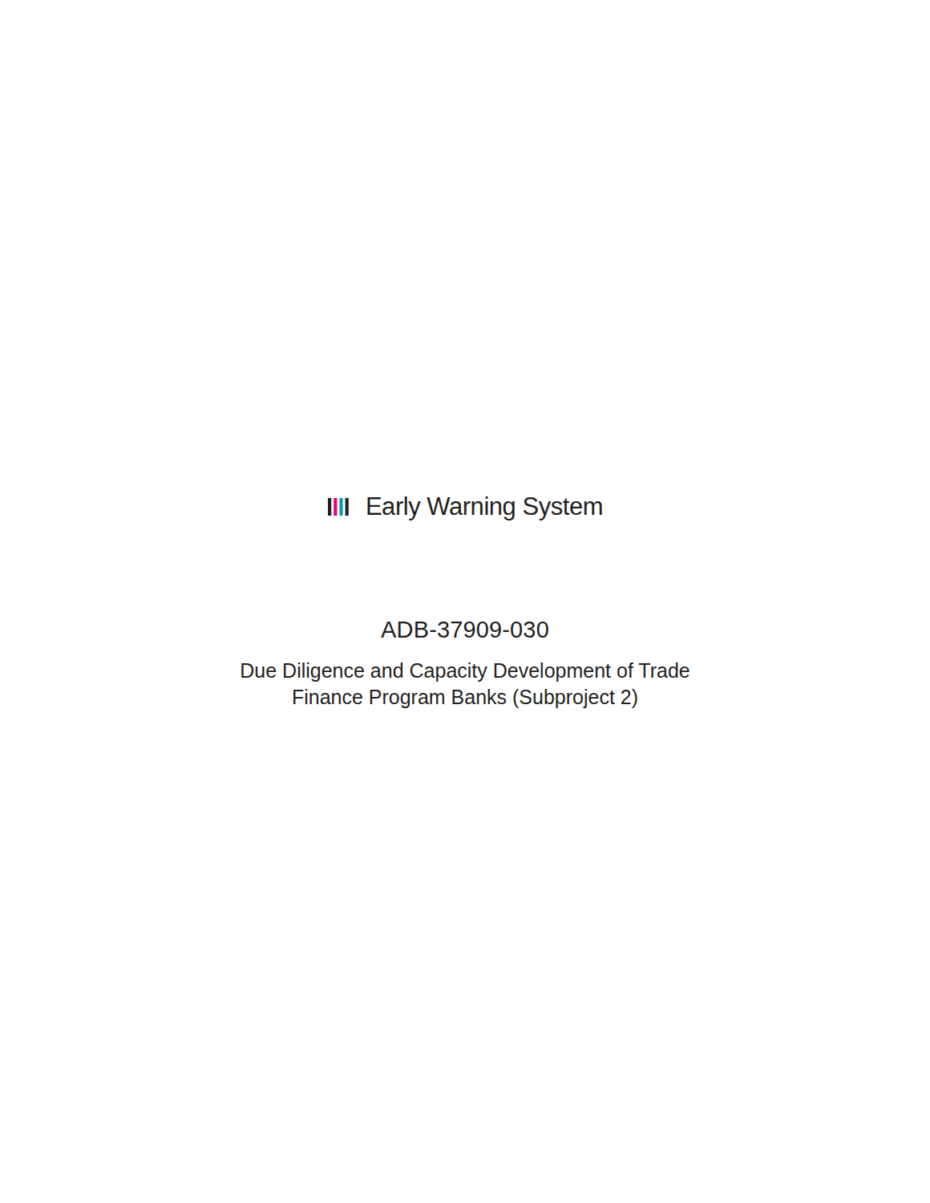Early Warning System
ADB-37909-030
Due Diligence and Capacity Development of Trade Finance Program Banks (Subproject 2)